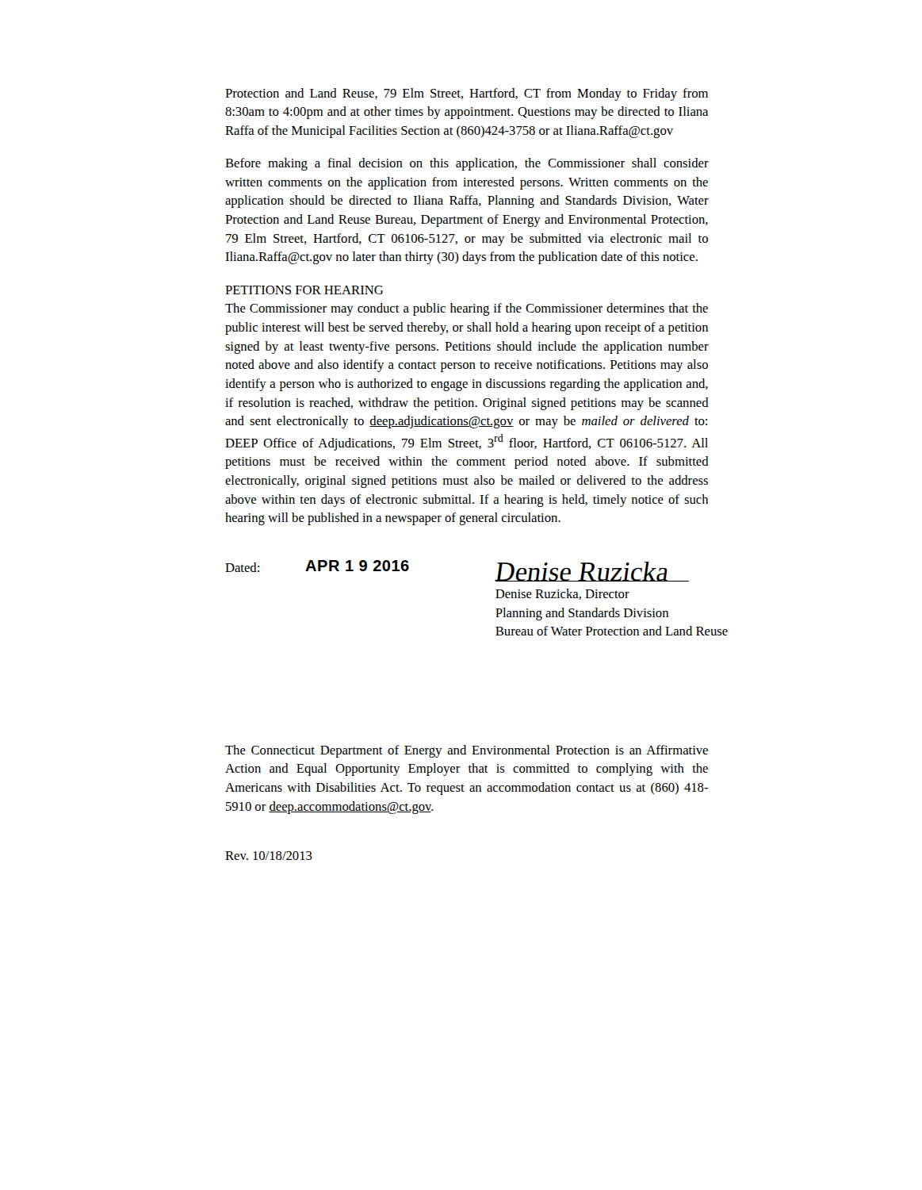Protection and Land Reuse, 79 Elm Street, Hartford, CT from Monday to Friday from 8:30am to 4:00pm and at other times by appointment. Questions may be directed to Iliana Raffa of the Municipal Facilities Section at (860)424-3758 or at Iliana.Raffa@ct.gov
Before making a final decision on this application, the Commissioner shall consider written comments on the application from interested persons. Written comments on the application should be directed to Iliana Raffa, Planning and Standards Division, Water Protection and Land Reuse Bureau, Department of Energy and Environmental Protection, 79 Elm Street, Hartford, CT 06106-5127, or may be submitted via electronic mail to Iliana.Raffa@ct.gov no later than thirty (30) days from the publication date of this notice.
PETITIONS FOR HEARING
The Commissioner may conduct a public hearing if the Commissioner determines that the public interest will best be served thereby, or shall hold a hearing upon receipt of a petition signed by at least twenty-five persons. Petitions should include the application number noted above and also identify a contact person to receive notifications. Petitions may also identify a person who is authorized to engage in discussions regarding the application and, if resolution is reached, withdraw the petition. Original signed petitions may be scanned and sent electronically to deep.adjudications@ct.gov or may be mailed or delivered to: DEEP Office of Adjudications, 79 Elm Street, 3rd floor, Hartford, CT 06106-5127. All petitions must be received within the comment period noted above. If submitted electronically, original signed petitions must also be mailed or delivered to the address above within ten days of electronic submittal. If a hearing is held, timely notice of such hearing will be published in a newspaper of general circulation.
Dated:
APR 1 9 2016
Denise Ruzicka
Denise Ruzicka, Director
Planning and Standards Division
Bureau of Water Protection and Land Reuse
The Connecticut Department of Energy and Environmental Protection is an Affirmative Action and Equal Opportunity Employer that is committed to complying with the Americans with Disabilities Act. To request an accommodation contact us at (860) 418-5910 or deep.accommodations@ct.gov.
Rev. 10/18/2013